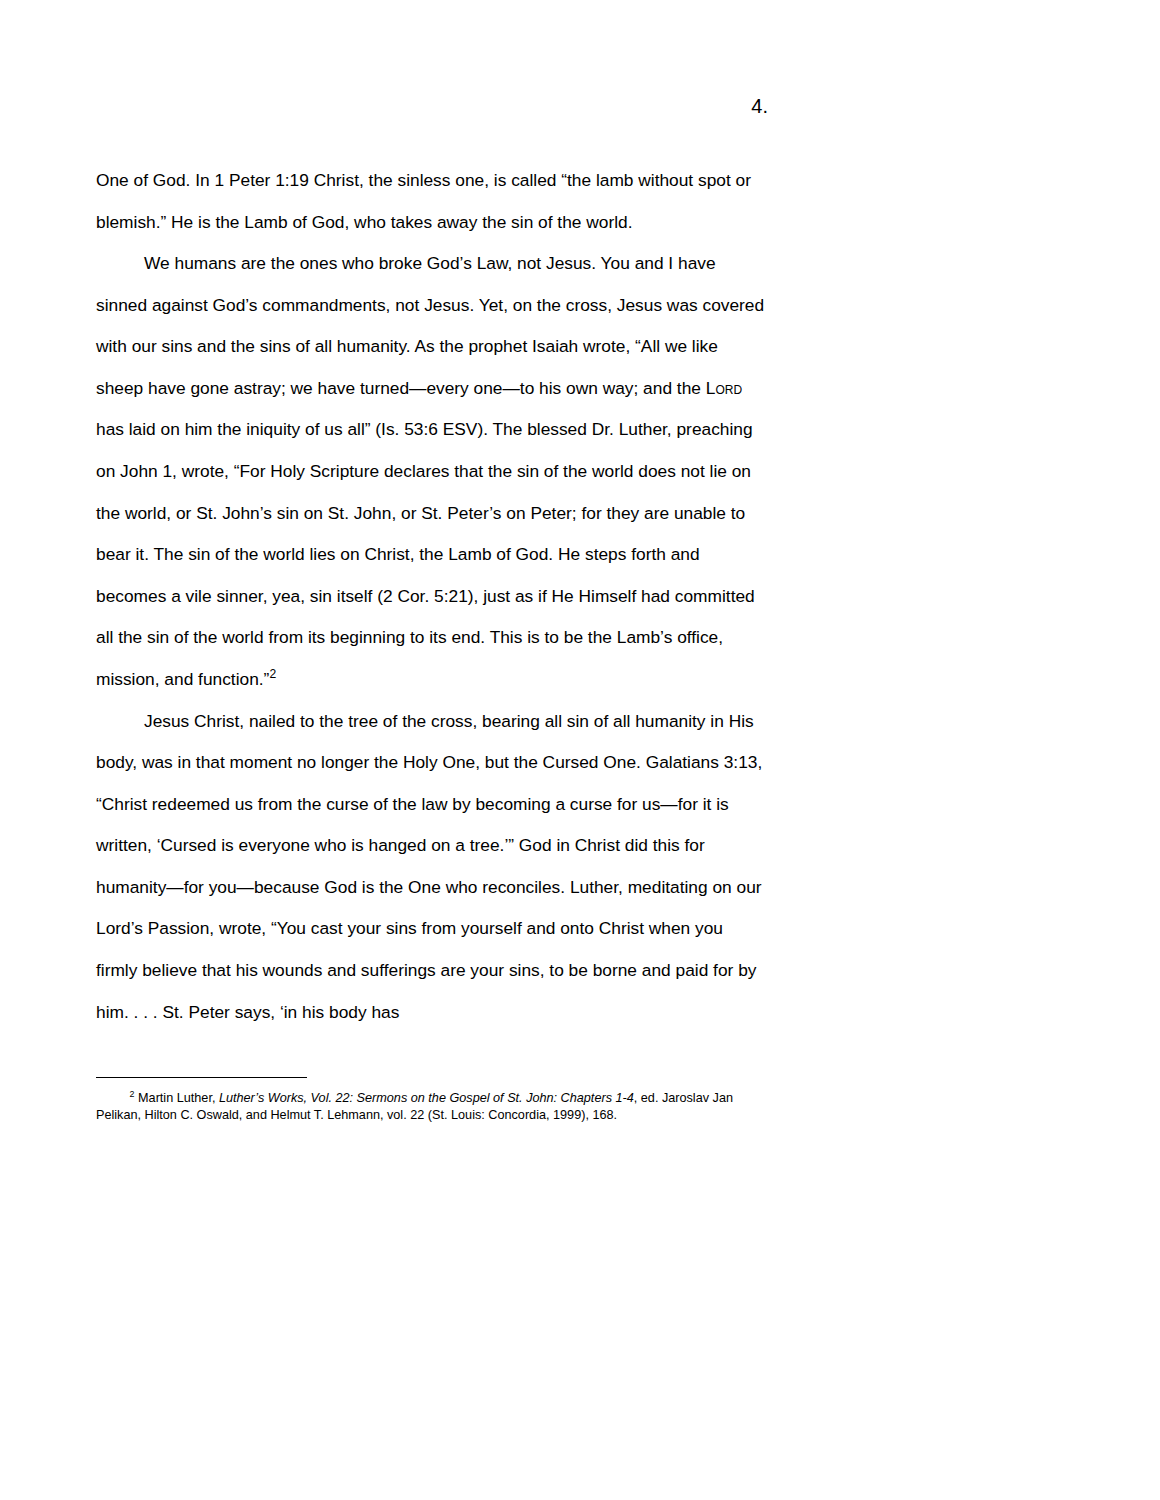4.
One of God. In 1 Peter 1:19 Christ, the sinless one, is called “the lamb without spot or blemish.” He is the Lamb of God, who takes away the sin of the world.
We humans are the ones who broke God’s Law, not Jesus. You and I have sinned against God’s commandments, not Jesus. Yet, on the cross, Jesus was covered with our sins and the sins of all humanity. As the prophet Isaiah wrote, “All we like sheep have gone astray; we have turned—every one—to his own way; and the Lord has laid on him the iniquity of us all” (Is. 53:6 ESV). The blessed Dr. Luther, preaching on John 1, wrote, “For Holy Scripture declares that the sin of the world does not lie on the world, or St. John’s sin on St. John, or St. Peter’s on Peter; for they are unable to bear it. The sin of the world lies on Christ, the Lamb of God. He steps forth and becomes a vile sinner, yea, sin itself (2 Cor. 5:21), just as if He Himself had committed all the sin of the world from its beginning to its end. This is to be the Lamb’s office, mission, and function.”2
Jesus Christ, nailed to the tree of the cross, bearing all sin of all humanity in His body, was in that moment no longer the Holy One, but the Cursed One. Galatians 3:13, “Christ redeemed us from the curse of the law by becoming a curse for us—for it is written, ‘Cursed is everyone who is hanged on a tree.’” God in Christ did this for humanity—for you—because God is the One who reconciles. Luther, meditating on our Lord’s Passion, wrote, “You cast your sins from yourself and onto Christ when you firmly believe that his wounds and sufferings are your sins, to be borne and paid for by him. . . . St. Peter says, ‘in his body has
2 Martin Luther, Luther’s Works, Vol. 22: Sermons on the Gospel of St. John: Chapters 1-4, ed. Jaroslav Jan Pelikan, Hilton C. Oswald, and Helmut T. Lehmann, vol. 22 (St. Louis: Concordia, 1999), 168.